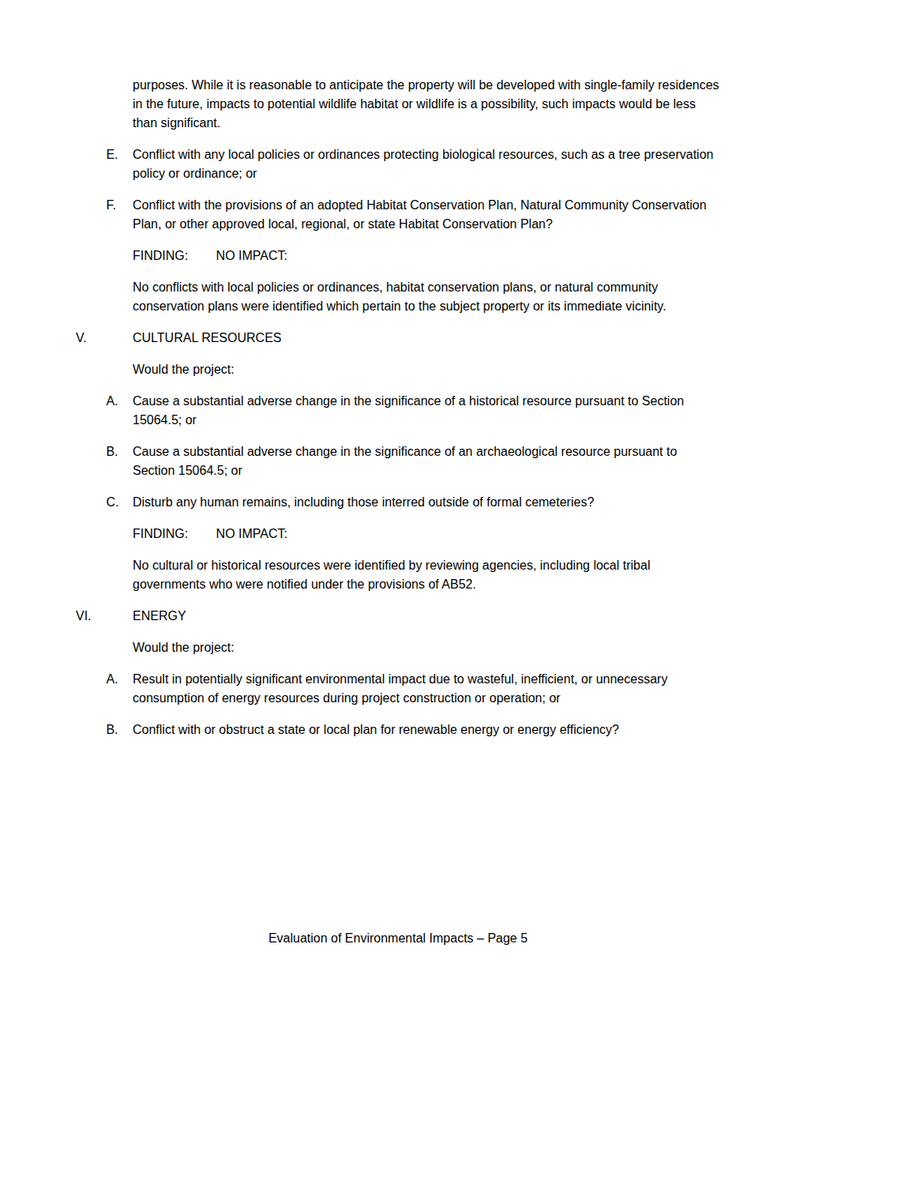purposes. While it is reasonable to anticipate the property will be developed with single-family residences in the future, impacts to potential wildlife habitat or wildlife is a possibility, such impacts would be less than significant.
E.
Conflict with any local policies or ordinances protecting biological resources, such as a tree preservation policy or ordinance; or
F.
Conflict with the provisions of an adopted Habitat Conservation Plan, Natural Community Conservation Plan, or other approved local, regional, or state Habitat Conservation Plan?
FINDING: NO IMPACT:
No conflicts with local policies or ordinances, habitat conservation plans, or natural community conservation plans were identified which pertain to the subject property or its immediate vicinity.
V.
CULTURAL RESOURCES
Would the project:
A.
Cause a substantial adverse change in the significance of a historical resource pursuant to Section 15064.5; or
B.
Cause a substantial adverse change in the significance of an archaeological resource pursuant to Section 15064.5; or
C.
Disturb any human remains, including those interred outside of formal cemeteries?
FINDING: NO IMPACT:
No cultural or historical resources were identified by reviewing agencies, including local tribal governments who were notified under the provisions of AB52.
VI.
ENERGY
Would the project:
A.
Result in potentially significant environmental impact due to wasteful, inefficient, or unnecessary consumption of energy resources during project construction or operation; or
B.
Conflict with or obstruct a state or local plan for renewable energy or energy efficiency?
Evaluation of Environmental Impacts – Page 5